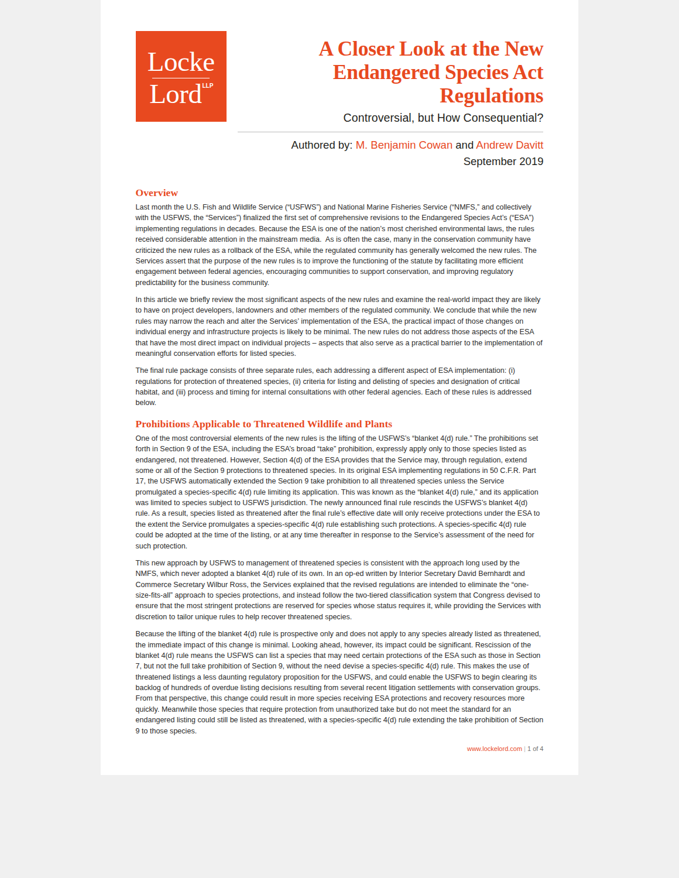Locke
LordLLP
A Closer Look at the New
Endangered Species Act Regulations
Controversial, but How Consequential?
Authored by: M. Benjamin Cowan and Andrew Davitt September 2019
Overview
Last month the U.S. Fish and Wildlife Service (“USFWS”) and National Marine Fisheries Service (“NMFS,” and collectively with the USFWS, the “Services”) finalized the first set of comprehensive revisions to the Endangered Species Act’s (“ESA”) implementing regulations in decades. Because the ESA is one of the nation’s most cherished environmental laws, the rules received considerable attention in the mainstream media. As is often the case, many in the conservation community have criticized the new rules as a rollback of the ESA, while the regulated community has generally welcomed the new rules. The Services assert that the purpose of the new rules is to improve the functioning of the statute by facilitating more efficient engagement between federal agencies, encouraging communities to support conservation, and improving regulatory predictability for the business community.
In this article we briefly review the most significant aspects of the new rules and examine the real-world impact they are likely to have on project developers, landowners and other members of the regulated community. We conclude that while the new rules may narrow the reach and alter the Services’ implementation of the ESA, the practical impact of those changes on individual energy and infrastructure projects is likely to be minimal. The new rules do not address those aspects of the ESA that have the most direct impact on individual projects – aspects that also serve as a practical barrier to the implementation of meaningful conservation efforts for listed species.
The final rule package consists of three separate rules, each addressing a different aspect of ESA implementation: (i) regulations for protection of threatened species, (ii) criteria for listing and delisting of species and designation of critical habitat, and (iii) process and timing for internal consultations with other federal agencies. Each of these rules is addressed below.
Prohibitions Applicable to Threatened Wildlife and Plants
One of the most controversial elements of the new rules is the lifting of the USFWS’s “blanket 4(d) rule.” The prohibitions set forth in Section 9 of the ESA, including the ESA’s broad “take” prohibition, expressly apply only to those species listed as endangered, not threatened. However, Section 4(d) of the ESA provides that the Service may, through regulation, extend some or all of the Section 9 protections to threatened species. In its original ESA implementing regulations in 50 C.F.R. Part 17, the USFWS automatically extended the Section 9 take prohibition to all threatened species unless the Service promulgated a species-specific 4(d) rule limiting its application. This was known as the “blanket 4(d) rule,” and its application was limited to species subject to USFWS jurisdiction. The newly announced final rule rescinds the USFWS’s blanket 4(d) rule. As a result, species listed as threatened after the final rule’s effective date will only receive protections under the ESA to the extent the Service promulgates a species-specific 4(d) rule establishing such protections. A species-specific 4(d) rule could be adopted at the time of the listing, or at any time thereafter in response to the Service’s assessment of the need for such protection.
This new approach by USFWS to management of threatened species is consistent with the approach long used by the NMFS, which never adopted a blanket 4(d) rule of its own. In an op-ed written by Interior Secretary David Bernhardt and Commerce Secretary Wilbur Ross, the Services explained that the revised regulations are intended to eliminate the “one-size-fits-all” approach to species protections, and instead follow the two-tiered classification system that Congress devised to ensure that the most stringent protections are reserved for species whose status requires it, while providing the Services with discretion to tailor unique rules to help recover threatened species.
Because the lifting of the blanket 4(d) rule is prospective only and does not apply to any species already listed as threatened, the immediate impact of this change is minimal. Looking ahead, however, its impact could be significant. Rescission of the blanket 4(d) rule means the USFWS can list a species that may need certain protections of the ESA such as those in Section 7, but not the full take prohibition of Section 9, without the need devise a species-specific 4(d) rule. This makes the use of threatened listings a less daunting regulatory proposition for the USFWS, and could enable the USFWS to begin clearing its backlog of hundreds of overdue listing decisions resulting from several recent litigation settlements with conservation groups. From that perspective, this change could result in more species receiving ESA protections and recovery resources more quickly. Meanwhile those species that require protection from unauthorized take but do not meet the standard for an endangered listing could still be listed as threatened, with a species-specific 4(d) rule extending the take prohibition of Section 9 to those species.
www.lockelord.com|1 of 4